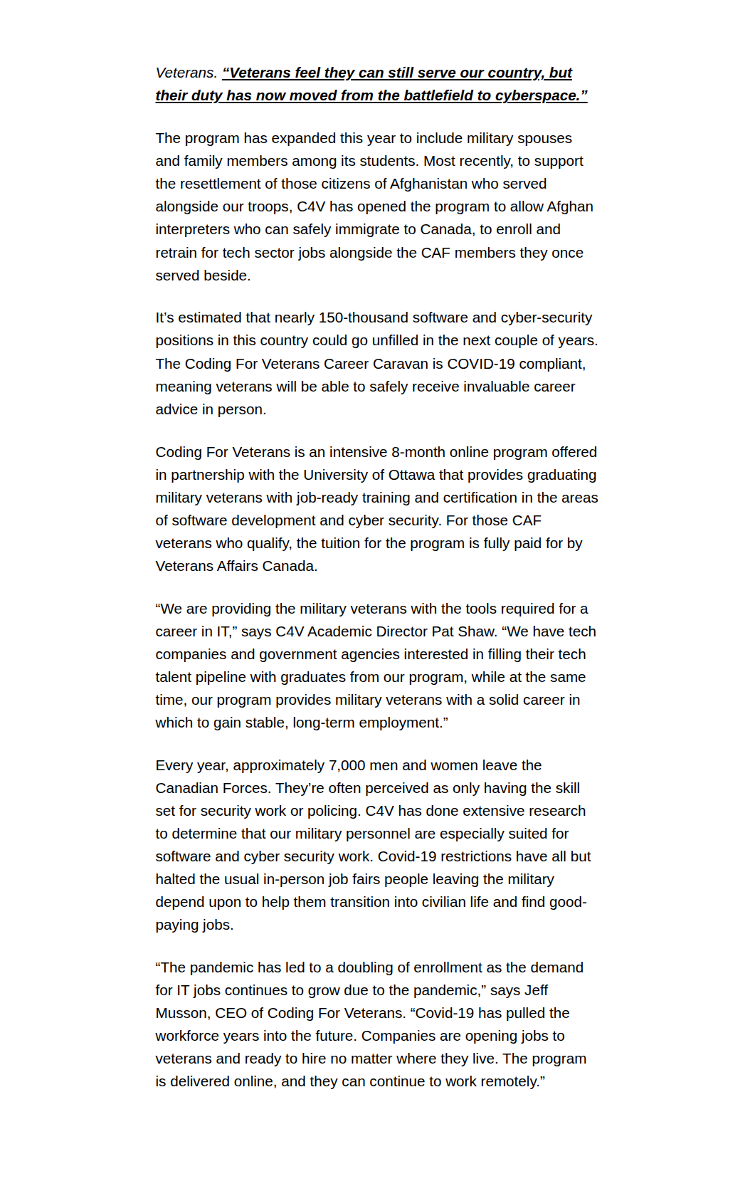Veterans. “Veterans feel they can still serve our country, but their duty has now moved from the battlefield to cyberspace.”
The program has expanded this year to include military spouses and family members among its students. Most recently, to support the resettlement of those citizens of Afghanistan who served alongside our troops, C4V has opened the program to allow Afghan interpreters who can safely immigrate to Canada, to enroll and retrain for tech sector jobs alongside the CAF members they once served beside.
It’s estimated that nearly 150-thousand software and cyber-security positions in this country could go unfilled in the next couple of years. The Coding For Veterans Career Caravan is COVID-19 compliant, meaning veterans will be able to safely receive invaluable career advice in person.
Coding For Veterans is an intensive 8-month online program offered in partnership with the University of Ottawa that provides graduating military veterans with job-ready training and certification in the areas of software development and cyber security. For those CAF veterans who qualify, the tuition for the program is fully paid for by Veterans Affairs Canada.
“We are providing the military veterans with the tools required for a career in IT,” says C4V Academic Director Pat Shaw. “We have tech companies and government agencies interested in filling their tech talent pipeline with graduates from our program, while at the same time, our program provides military veterans with a solid career in which to gain stable, long-term employment.”
Every year, approximately 7,000 men and women leave the Canadian Forces. They’re often perceived as only having the skill set for security work or policing. C4V has done extensive research to determine that our military personnel are especially suited for software and cyber security work. Covid-19 restrictions have all but halted the usual in-person job fairs people leaving the military depend upon to help them transition into civilian life and find good-paying jobs.
“The pandemic has led to a doubling of enrollment as the demand for IT jobs continues to grow due to the pandemic,” says Jeff Musson, CEO of Coding For Veterans. “Covid-19 has pulled the workforce years into the future. Companies are opening jobs to veterans and ready to hire no matter where they live. The program is delivered online, and they can continue to work remotely.”